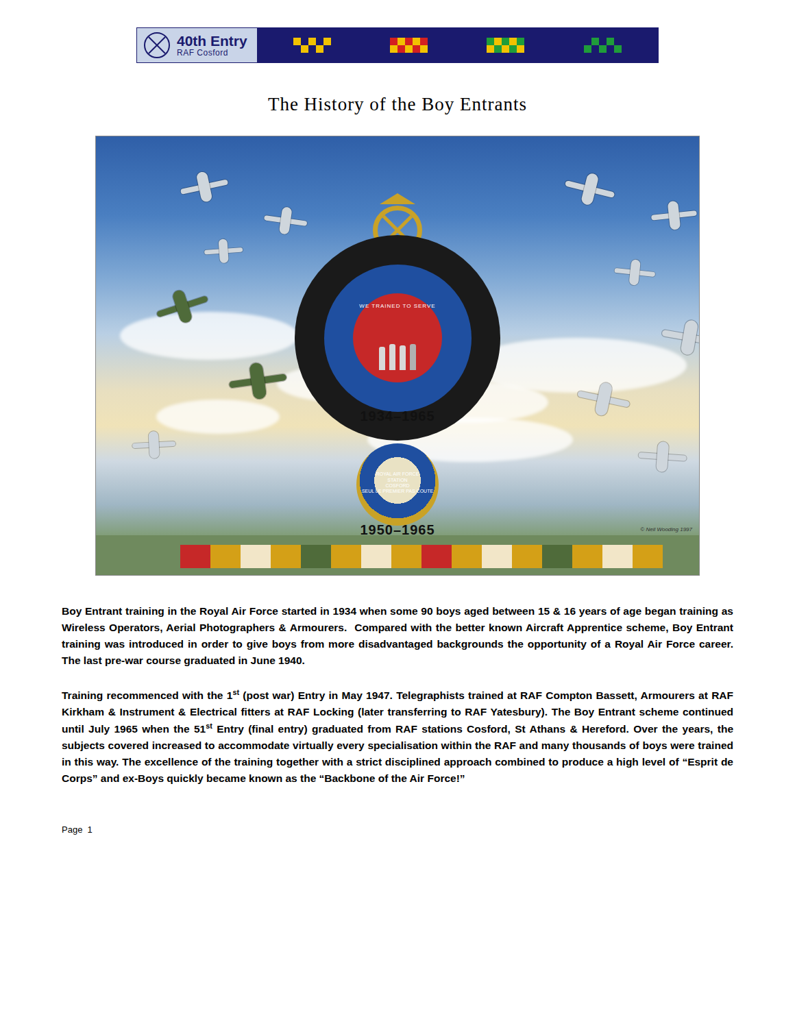40th Entry
RAF Cosford
The History of the Boy Entrants
WE TRAINED TO SERVE
1934–1965
ROYAL AIR FORCE
STATION
COSFORD
SEUL LE PREMIER PAS COUTE
1950–1965
© Neil Wooding 1997
Boy Entrant training in the Royal Air Force started in 1934 when some 90 boys aged between 15 & 16 years of age began training as Wireless Operators, Aerial Photographers & Armourers. Compared with the better known Aircraft Apprentice scheme, Boy Entrant training was introduced in order to give boys from more disadvantaged backgrounds the opportunity of a Royal Air Force career. The last pre-war course graduated in June 1940.
Training recommenced with the 1st (post war) Entry in May 1947. Telegraphists trained at RAF Compton Bassett, Armourers at RAF Kirkham & Instrument & Electrical fitters at RAF Locking (later transferring to RAF Yatesbury). The Boy Entrant scheme continued until July 1965 when the 51st Entry (final entry) graduated from RAF stations Cosford, St Athans & Hereford. Over the years, the subjects covered increased to accommodate virtually every specialisation within the RAF and many thousands of boys were trained in this way. The excellence of the training together with a strict disciplined approach combined to produce a high level of “Esprit de Corps” and ex-Boys quickly became known as the “Backbone of the Air Force!”
Page 1